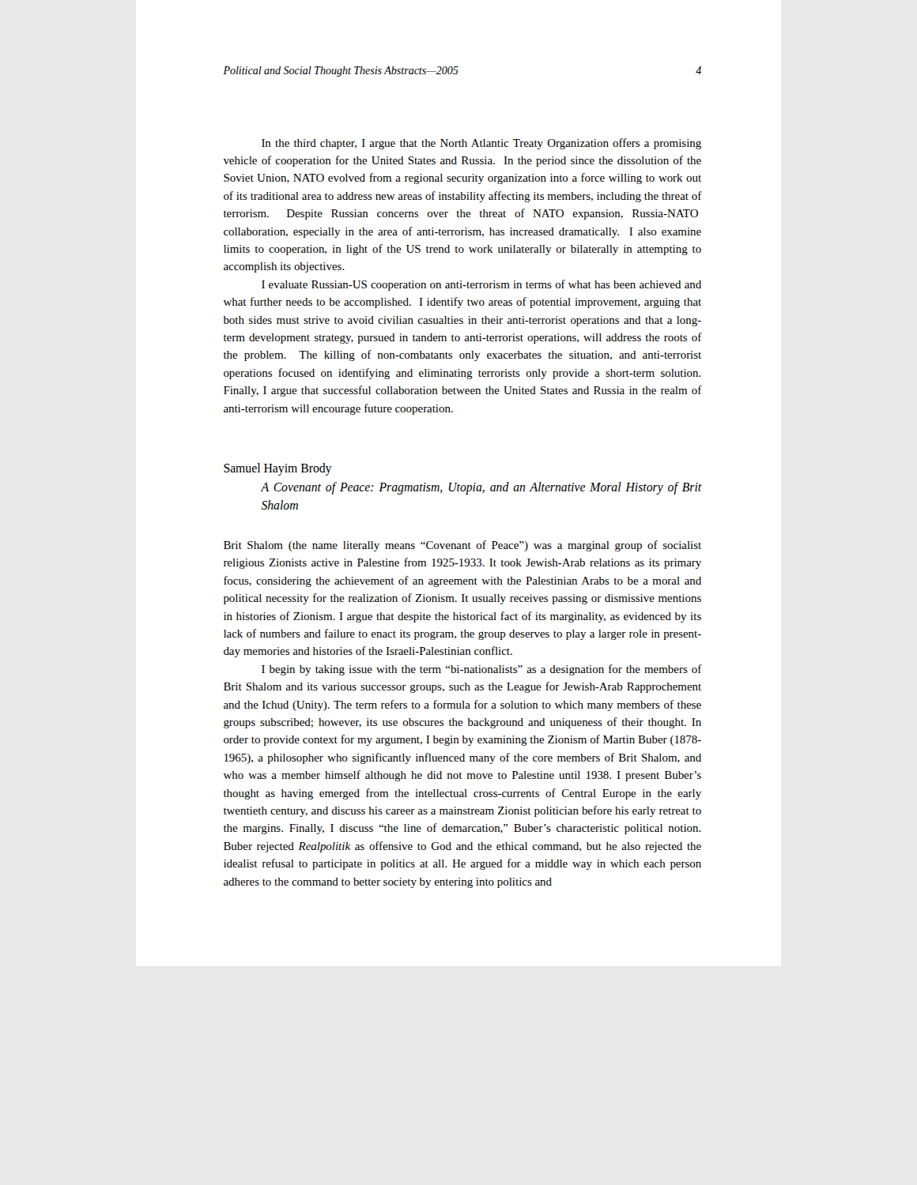Political and Social Thought Thesis Abstracts—2005 4
In the third chapter, I argue that the North Atlantic Treaty Organization offers a promising vehicle of cooperation for the United States and Russia. In the period since the dissolution of the Soviet Union, NATO evolved from a regional security organization into a force willing to work out of its traditional area to address new areas of instability affecting its members, including the threat of terrorism. Despite Russian concerns over the threat of NATO expansion, Russia-NATO collaboration, especially in the area of anti-terrorism, has increased dramatically. I also examine limits to cooperation, in light of the US trend to work unilaterally or bilaterally in attempting to accomplish its objectives.
I evaluate Russian-US cooperation on anti-terrorism in terms of what has been achieved and what further needs to be accomplished. I identify two areas of potential improvement, arguing that both sides must strive to avoid civilian casualties in their anti-terrorist operations and that a long-term development strategy, pursued in tandem to anti-terrorist operations, will address the roots of the problem. The killing of non-combatants only exacerbates the situation, and anti-terrorist operations focused on identifying and eliminating terrorists only provide a short-term solution. Finally, I argue that successful collaboration between the United States and Russia in the realm of anti-terrorism will encourage future cooperation.
Samuel Hayim Brody
A Covenant of Peace: Pragmatism, Utopia, and an Alternative Moral History of Brit Shalom
Brit Shalom (the name literally means “Covenant of Peace”) was a marginal group of socialist religious Zionists active in Palestine from 1925-1933. It took Jewish-Arab relations as its primary focus, considering the achievement of an agreement with the Palestinian Arabs to be a moral and political necessity for the realization of Zionism. It usually receives passing or dismissive mentions in histories of Zionism. I argue that despite the historical fact of its marginality, as evidenced by its lack of numbers and failure to enact its program, the group deserves to play a larger role in present-day memories and histories of the Israeli-Palestinian conflict.
I begin by taking issue with the term “bi-nationalists” as a designation for the members of Brit Shalom and its various successor groups, such as the League for Jewish-Arab Rapprochement and the Ichud (Unity). The term refers to a formula for a solution to which many members of these groups subscribed; however, its use obscures the background and uniqueness of their thought. In order to provide context for my argument, I begin by examining the Zionism of Martin Buber (1878-1965), a philosopher who significantly influenced many of the core members of Brit Shalom, and who was a member himself although he did not move to Palestine until 1938. I present Buber’s thought as having emerged from the intellectual cross-currents of Central Europe in the early twentieth century, and discuss his career as a mainstream Zionist politician before his early retreat to the margins. Finally, I discuss “the line of demarcation,” Buber’s characteristic political notion. Buber rejected Realpolitik as offensive to God and the ethical command, but he also rejected the idealist refusal to participate in politics at all. He argued for a middle way in which each person adheres to the command to better society by entering into politics and